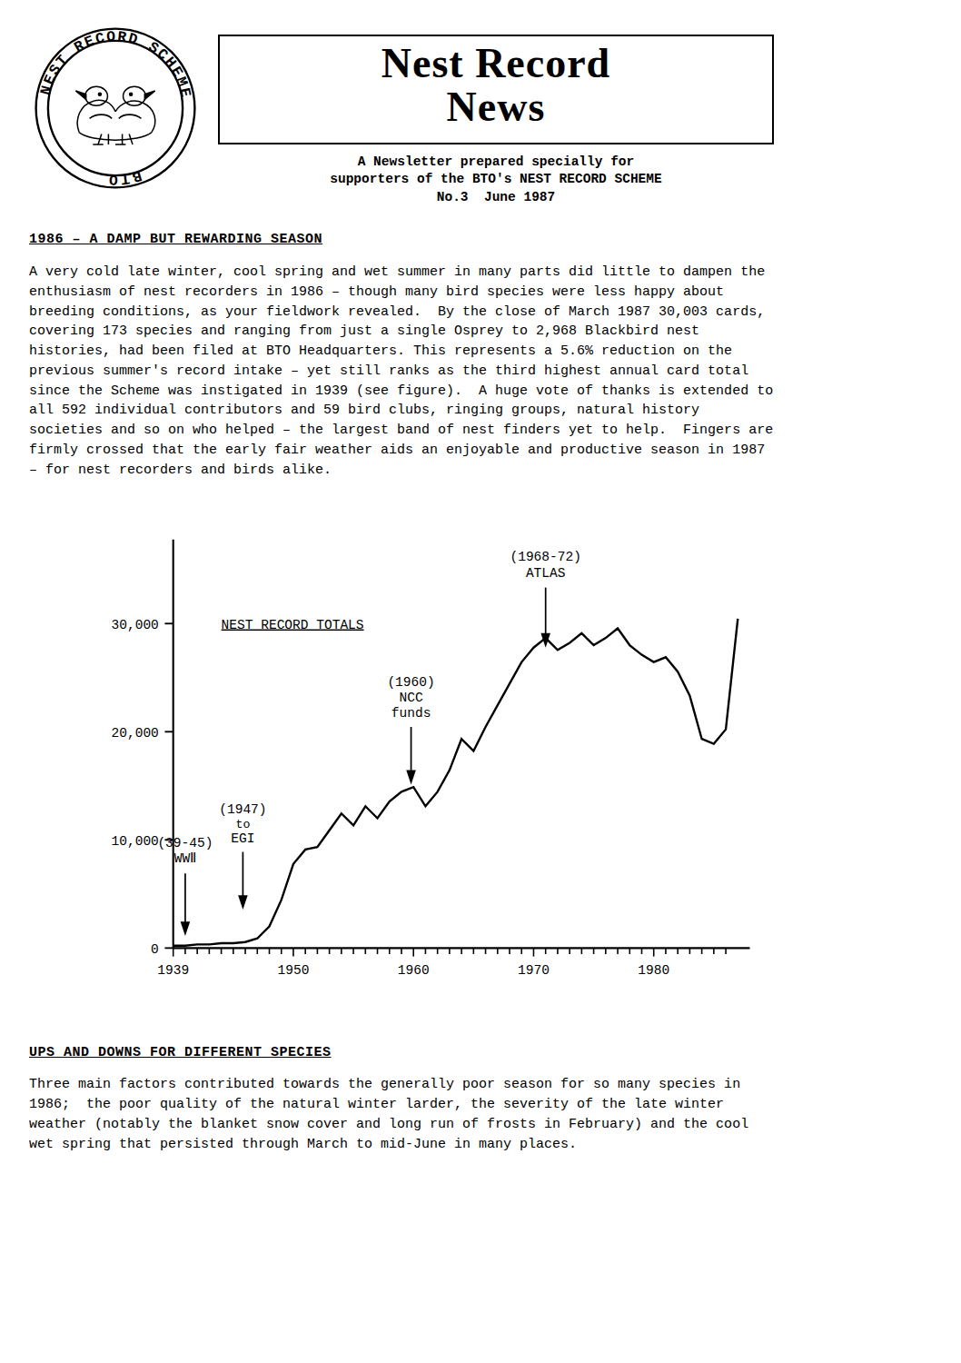NEST RECORD SCHEME BTO
Nest Record
News
A Newsletter prepared specially for
supporters of the BTO's NEST RECORD SCHEME
No.3 June 1987
1986 – A DAMP BUT REWARDING SEASON
A very cold late winter, cool spring and wet summer in many parts did little to dampen the enthusiasm of nest recorders in 1986 – though many bird species were less happy about breeding conditions, as your fieldwork revealed. By the close of March 1987 30,003 cards, covering 173 species and ranging from just a single Osprey to 2,968 Blackbird nest histories, had been filed at BTO Headquarters. This represents a 5.6% reduction on the previous summer's record intake – yet still ranks as the third highest annual card total since the Scheme was instigated in 1939 (see figure). A huge vote of thanks is extended to all 592 individual contributors and 59 bird clubs, ringing groups, natural history societies and so on who helped – the largest band of nest finders yet to help. Fingers are firmly crossed that the early fair weather aids an enjoyable and productive season in 1987 – for nest recorders and birds alike.
0 10,000 20,000 30,000 1939 1950 1960 1970 1980 NEST RECORD TOTALS (39-45) WWⅡ (1947) to EGI (1960) NCC funds (1968-72) ATLAS
UPS AND DOWNS FOR DIFFERENT SPECIES
Three main factors contributed towards the generally poor season for so many species in 1986; the poor quality of the natural winter larder, the severity of the late winter weather (notably the blanket snow cover and long run of frosts in February) and the cool wet spring that persisted through March to mid-June in many places.